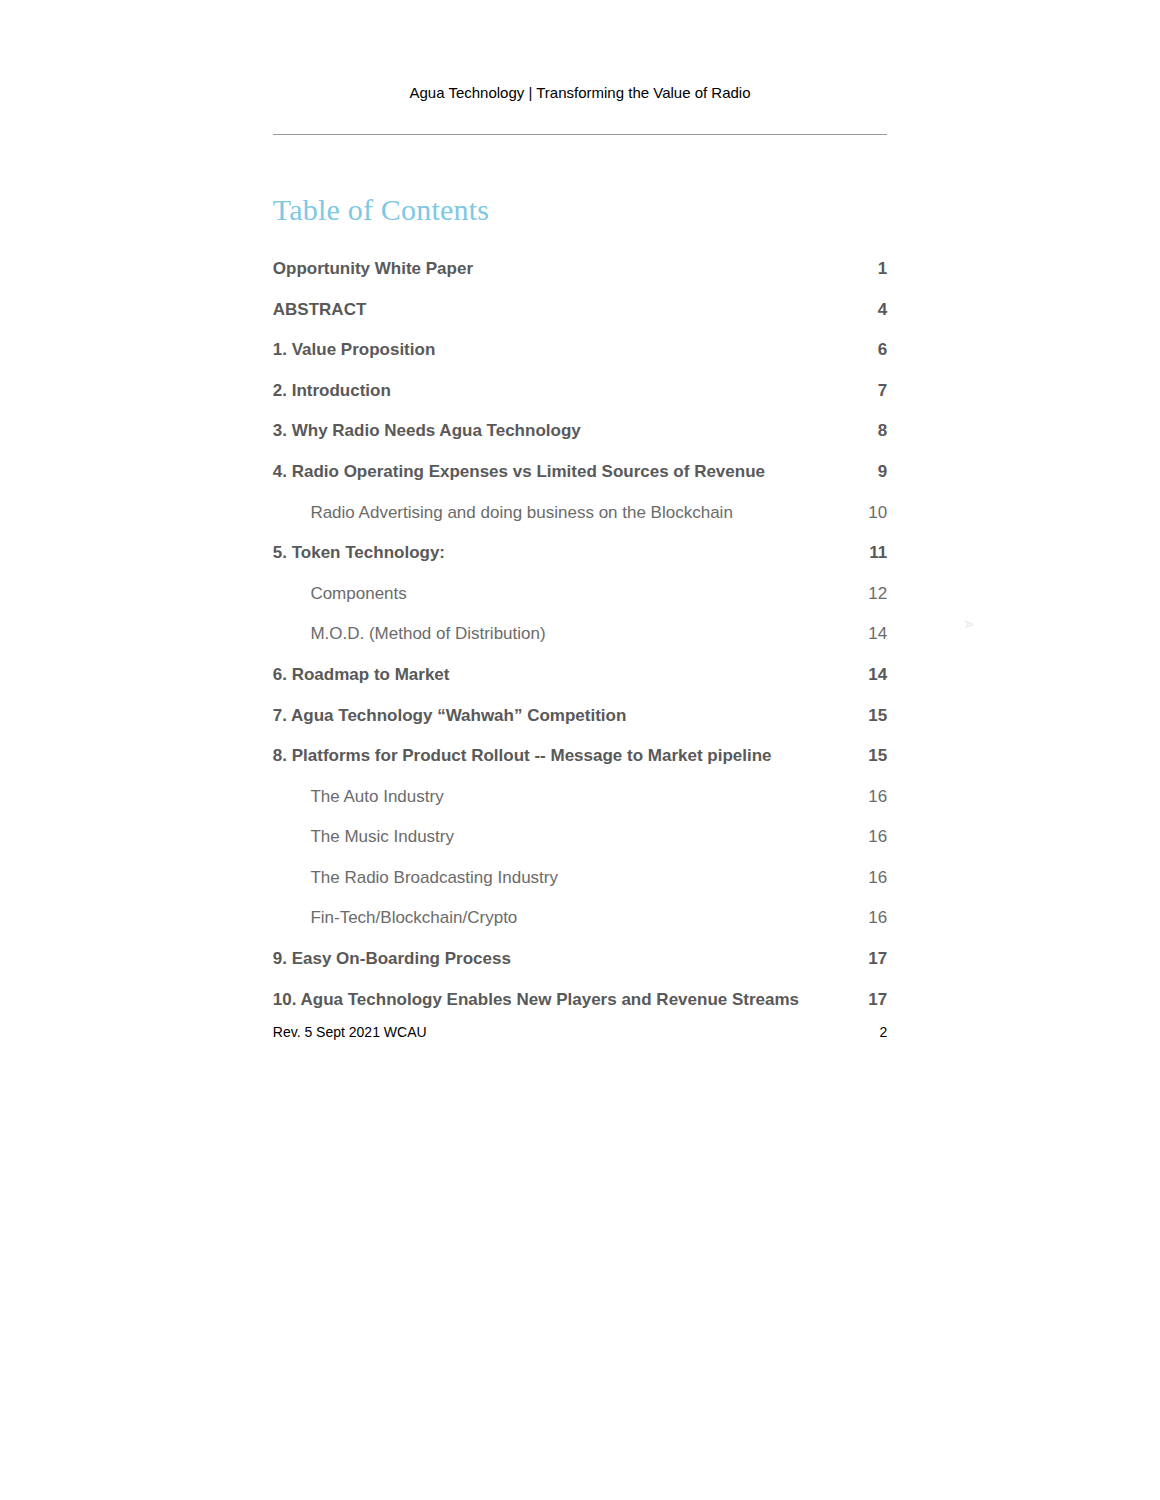Agua Technology | Transforming the Value of Radio
Table of Contents
Opportunity White Paper 1
ABSTRACT 4
1. Value Proposition 6
2. Introduction 7
3. Why Radio Needs Agua Technology 8
4. Radio Operating Expenses vs Limited Sources of Revenue 9
Radio Advertising and doing business on the Blockchain 10
5. Token Technology: 11
Components 12
M.O.D. (Method of Distribution) 14
6. Roadmap to Market 14
7. Agua Technology “Wahwah” Competition 15
8. Platforms for Product Rollout -- Message to Market pipeline 15
The Auto Industry 16
The Music Industry 16
The Radio Broadcasting Industry 16
Fin-Tech/Blockchain/Crypto 16
9. Easy On-Boarding Process 17
10. Agua Technology Enables New Players and Revenue Streams 17
A
Rev. 5 Sept 2021 WCAU 2